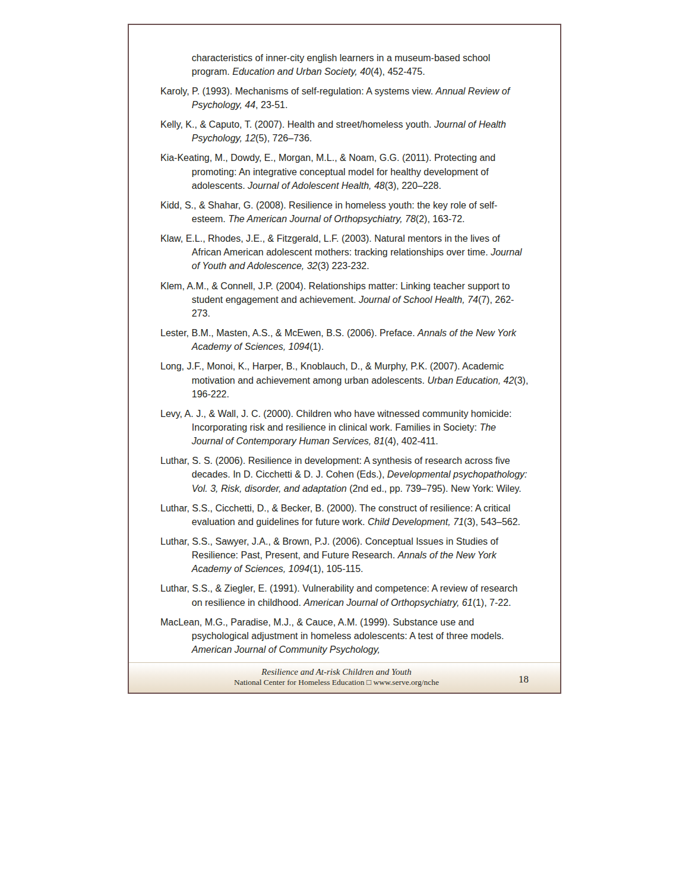characteristics of inner-city english learners in a museum-based school program. Education and Urban Society, 40(4), 452-475.
Karoly, P. (1993). Mechanisms of self-regulation: A systems view. Annual Review of Psychology, 44, 23-51.
Kelly, K., & Caputo, T. (2007). Health and street/homeless youth. Journal of Health Psychology, 12(5), 726–736.
Kia-Keating, M., Dowdy, E., Morgan, M.L., & Noam, G.G. (2011). Protecting and promoting: An integrative conceptual model for healthy development of adolescents. Journal of Adolescent Health, 48(3), 220–228.
Kidd, S., & Shahar, G. (2008). Resilience in homeless youth: the key role of self-esteem. The American Journal of Orthopsychiatry, 78(2), 163-72.
Klaw, E.L., Rhodes, J.E., & Fitzgerald, L.F. (2003). Natural mentors in the lives of African American adolescent mothers: tracking relationships over time. Journal of Youth and Adolescence, 32(3) 223-232.
Klem, A.M., & Connell, J.P. (2004). Relationships matter: Linking teacher support to student engagement and achievement. Journal of School Health, 74(7), 262-273.
Lester, B.M., Masten, A.S., & McEwen, B.S. (2006). Preface. Annals of the New York Academy of Sciences, 1094(1).
Long, J.F., Monoi, K., Harper, B., Knoblauch, D., & Murphy, P.K. (2007). Academic motivation and achievement among urban adolescents. Urban Education, 42(3), 196-222.
Levy, A. J., & Wall, J. C. (2000). Children who have witnessed community homicide: Incorporating risk and resilience in clinical work. Families in Society: The Journal of Contemporary Human Services, 81(4), 402-411.
Luthar, S. S. (2006). Resilience in development: A synthesis of research across five decades. In D. Cicchetti & D. J. Cohen (Eds.), Developmental psychopathology: Vol. 3, Risk, disorder, and adaptation (2nd ed., pp. 739–795). New York: Wiley.
Luthar, S.S., Cicchetti, D., & Becker, B. (2000). The construct of resilience: A critical evaluation and guidelines for future work. Child Development, 71(3), 543–562.
Luthar, S.S., Sawyer, J.A., & Brown, P.J. (2006). Conceptual Issues in Studies of Resilience: Past, Present, and Future Research. Annals of the New York Academy of Sciences, 1094(1), 105-115.
Luthar, S.S., & Ziegler, E. (1991). Vulnerability and competence: A review of research on resilience in childhood. American Journal of Orthopsychiatry, 61(1), 7-22.
MacLean, M.G., Paradise, M.J., & Cauce, A.M. (1999). Substance use and psychological adjustment in homeless adolescents: A test of three models. American Journal of Community Psychology,
Resilience and At-risk Children and Youth
National Center for Homeless Education □ www.serve.org/nche
18